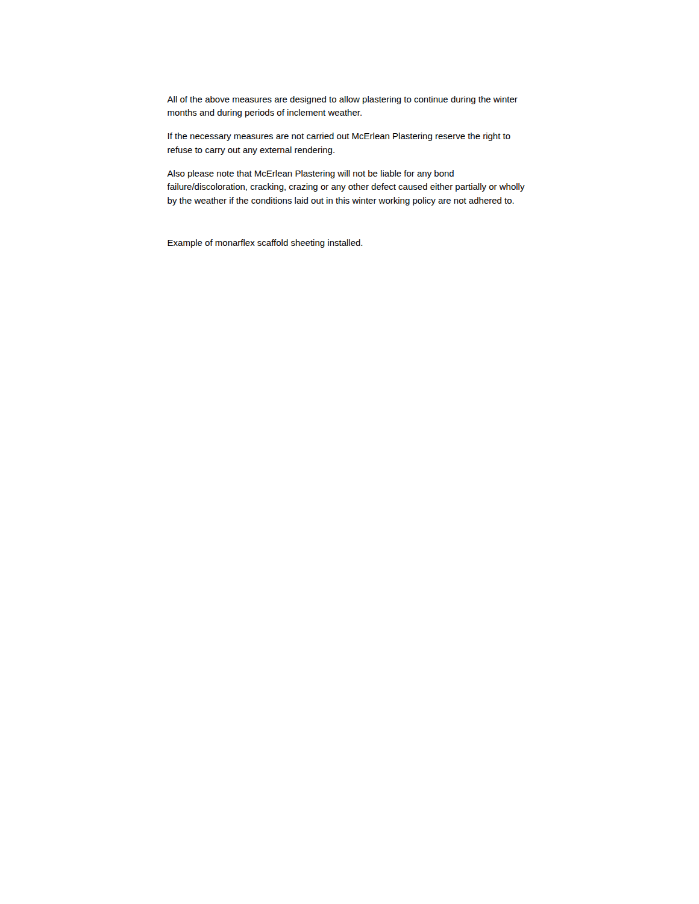All of the above measures are designed to allow plastering to continue during the winter months and during periods of inclement weather.
If the necessary measures are not carried out McErlean Plastering reserve the right to refuse to carry out any external rendering.
Also please note that McErlean Plastering will not be liable for any bond failure/discoloration, cracking, crazing or any other defect caused either partially or wholly by the weather if the conditions laid out in this winter working policy are not adhered to.
Example of monarflex scaffold sheeting installed.